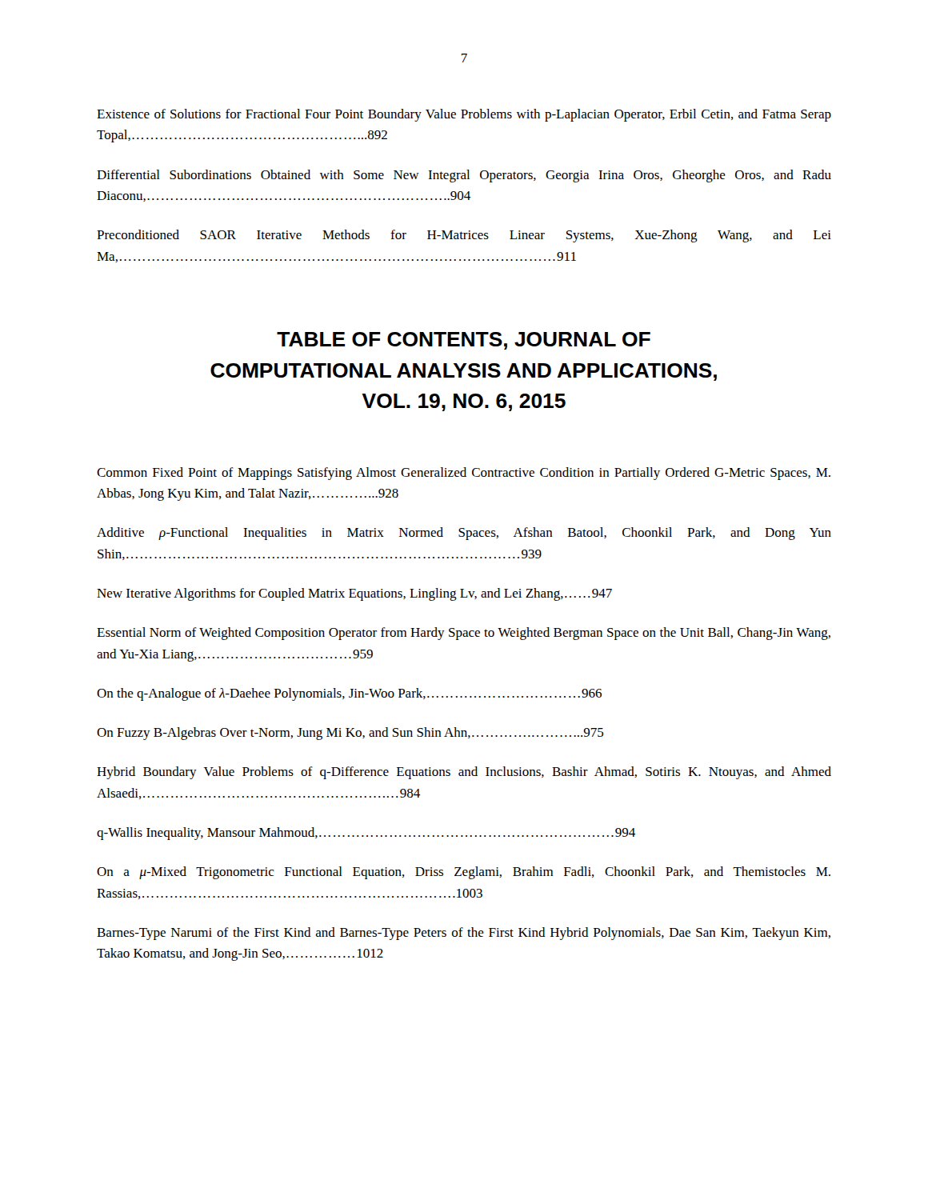7
Existence of Solutions for Fractional Four Point Boundary Value Problems with p-Laplacian Operator, Erbil Cetin, and Fatma Serap Topal,…………………………………………...892
Differential Subordinations Obtained with Some New Integral Operators, Georgia Irina Oros, Gheorghe Oros, and Radu Diaconu,………………………………………………………..904
Preconditioned SAOR Iterative Methods for H-Matrices Linear Systems, Xue-Zhong Wang, and Lei Ma,…………………………………………………………………………………911
TABLE OF CONTENTS, JOURNAL OF COMPUTATIONAL ANALYSIS AND APPLICATIONS, VOL. 19, NO. 6, 2015
Common Fixed Point of Mappings Satisfying Almost Generalized Contractive Condition in Partially Ordered G-Metric Spaces, M. Abbas, Jong Kyu Kim, and Talat Nazir,…………...928
Additive ρ-Functional Inequalities in Matrix Normed Spaces, Afshan Batool, Choonkil Park, and Dong Yun Shin,…………………………………………………………………………939
New Iterative Algorithms for Coupled Matrix Equations, Lingling Lv, and Lei Zhang,……947
Essential Norm of Weighted Composition Operator from Hardy Space to Weighted Bergman Space on the Unit Ball, Chang-Jin Wang, and Yu-Xia Liang,……………………………959
On the q-Analogue of λ-Daehee Polynomials, Jin-Woo Park,……………………………966
On Fuzzy B-Algebras Over t-Norm, Jung Mi Ko, and Sun Shin Ahn,………….………...975
Hybrid Boundary Value Problems of q-Difference Equations and Inclusions, Bashir Ahmad, Sotiris K. Ntouyas, and Ahmed Alsaedi,…………………………………………….…984
q-Wallis Inequality, Mansour Mahmoud,………………………………………………………994
On a μ-Mixed Trigonometric Functional Equation, Driss Zeglami, Brahim Fadli, Choonkil Park, and Themistocles M. Rassias,………………………………………………………….1003
Barnes-Type Narumi of the First Kind and Barnes-Type Peters of the First Kind Hybrid Polynomials, Dae San Kim, Taekyun Kim, Takao Komatsu, and Jong-Jin Seo,……………1012